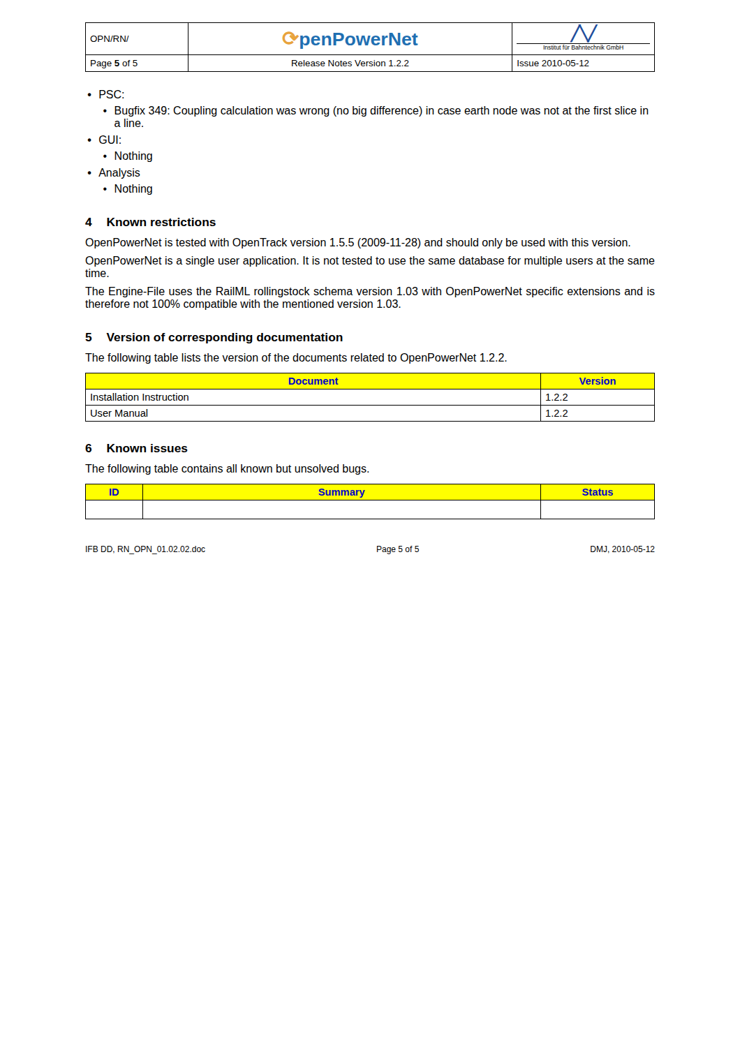| OPN/RN/ | ⟳ penPowerNet | ╱╲╱ Institut für Bahntechnik GmbH |
| Page 5 of 5 | Release Notes Version 1.2.2 | Issue 2010-05-12 |
PSC:
Bugfix 349: Coupling calculation was wrong (no big difference) in case earth node was not at the first slice in a line.
GUI:
Nothing
Analysis
Nothing
4 Known restrictions
OpenPowerNet is tested with OpenTrack version 1.5.5 (2009-11-28) and should only be used with this version.
OpenPowerNet is a single user application. It is not tested to use the same database for multiple users at the same time.
The Engine-File uses the RailML rollingstock schema version 1.03 with OpenPowerNet specific extensions and is therefore not 100% compatible with the mentioned version 1.03.
5 Version of corresponding documentation
The following table lists the version of the documents related to OpenPowerNet 1.2.2.
| Document | Version |
| --- | --- |
| Installation Instruction | 1.2.2 |
| User Manual | 1.2.2 |
6 Known issues
The following table contains all known but unsolved bugs.
| ID | Summary | Status |
| --- | --- | --- |
IFB DD, RN_OPN_01.02.02.doc Page 5 of 5 DMJ, 2010-05-12